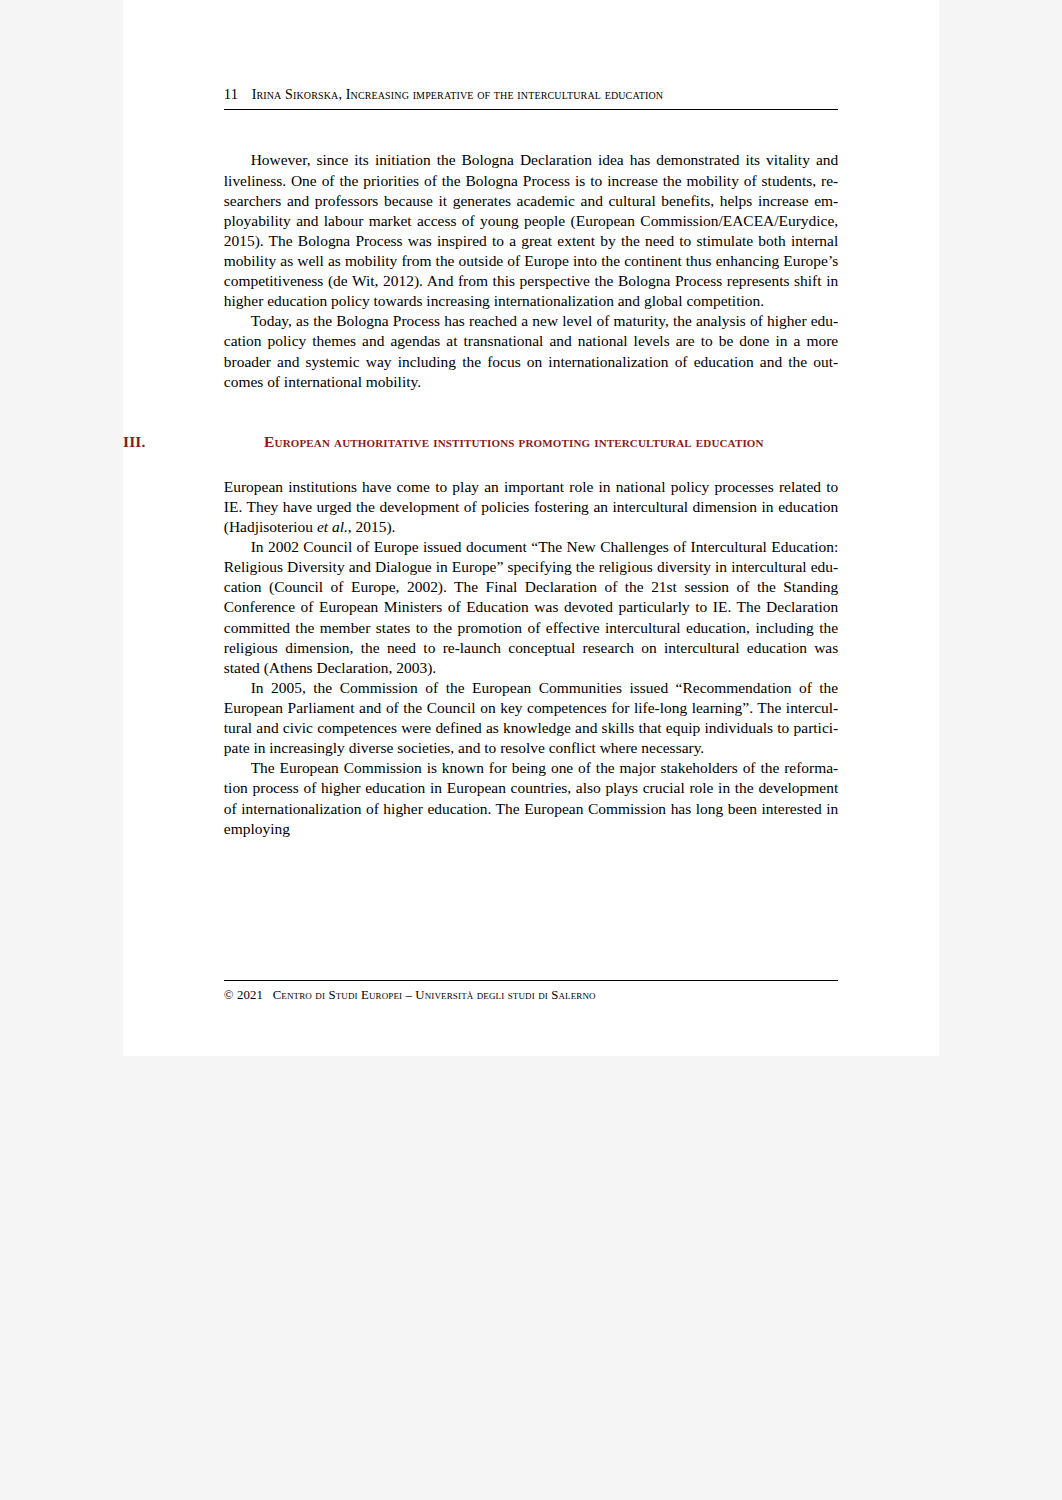11 Irina Sikorska, Increasing imperative of the intercultural education
However, since its initiation the Bologna Declaration idea has demonstrated its vitality and liveliness. One of the priorities of the Bologna Process is to increase the mobility of students, researchers and professors because it generates academic and cultural benefits, helps increase employability and labour market access of young people (European Commission/EACEA/Eurydice, 2015). The Bologna Process was inspired to a great extent by the need to stimulate both internal mobility as well as mobility from the outside of Europe into the continent thus enhancing Europe’s competitiveness (de Wit, 2012). And from this perspective the Bologna Process represents shift in higher education policy towards increasing internationalization and global competition.
Today, as the Bologna Process has reached a new level of maturity, the analysis of higher education policy themes and agendas at transnational and national levels are to be done in a more broader and systemic way including the focus on internationalization of education and the outcomes of international mobility.
III. European authoritative institutions promoting intercultural education
European institutions have come to play an important role in national policy processes related to IE. They have urged the development of policies fostering an intercultural dimension in education (Hadjisoteriou et al., 2015).
In 2002 Council of Europe issued document “The New Challenges of Intercultural Education: Religious Diversity and Dialogue in Europe” specifying the religious diversity in intercultural education (Council of Europe, 2002). The Final Declaration of the 21st session of the Standing Conference of European Ministers of Education was devoted particularly to IE. The Declaration committed the member states to the promotion of effective intercultural education, including the religious dimension, the need to re-launch conceptual research on intercultural education was stated (Athens Declaration, 2003).
In 2005, the Commission of the European Communities issued “Recommendation of the European Parliament and of the Council on key competences for life-long learning”. The intercultural and civic competences were defined as knowledge and skills that equip individuals to participate in increasingly diverse societies, and to resolve conflict where necessary.
The European Commission is known for being one of the major stakeholders of the reformation process of higher education in European countries, also plays crucial role in the development of internationalization of higher education. The European Commission has long been interested in employing
© 2021 Centro di Studi Europei – Università degli studi di Salerno